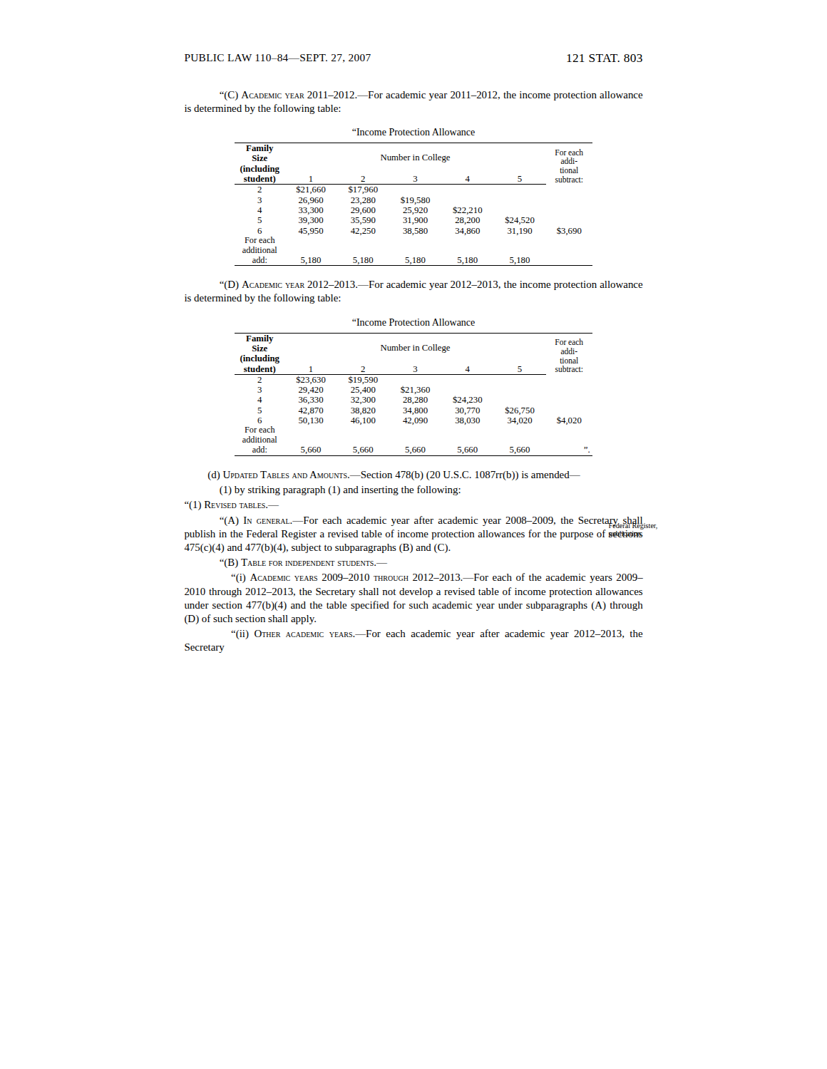PUBLIC LAW 110–84—SEPT. 27, 2007 121 STAT. 803
“(C) Academic year 2011–2012.—For academic year 2011–2012, the income protection allowance is determined by the following table:
“Income Protection Allowance
| Family Size | Number in College | For each addi- tional subtract: |
| --- | --- | --- |
| (including student) | 1 | 2 | 3 | 4 | 5 |
| 2 | $21,660 | $17,960 | | | | |
| 3 | 26,960 | 23,280 | $19,580 | | | |
| 4 | 33,300 | 29,600 | 25,920 | $22,210 | | |
| 5 | 39,300 | 35,590 | 31,900 | 28,200 | $24,520 | |
| 6 | 45,950 | 42,250 | 38,580 | 34,860 | 31,190 | $3,690 |
| For each additional add: | 5,180 | 5,180 | 5,180 | 5,180 | 5,180 | |
“(D) Academic year 2012–2013.—For academic year 2012–2013, the income protection allowance is determined by the following table:
“Income Protection Allowance
| Family Size | Number in College | For each addi- tional subtract: |
| --- | --- | --- |
| (including student) | 1 | 2 | 3 | 4 | 5 |
| 2 | $23,630 | $19,590 | | | | |
| 3 | 29,420 | 25,400 | $21,360 | | | |
| 4 | 36,330 | 32,300 | 28,280 | $24,230 | | |
| 5 | 42,870 | 38,820 | 34,800 | 30,770 | $26,750 | |
| 6 | 50,130 | 46,100 | 42,090 | 38,030 | 34,020 | $4,020 |
| For each additional add: | 5,660 | 5,660 | 5,660 | 5,660 | 5,660 | ”. |
(d) Updated Tables and Amounts.—Section 478(b) (20 U.S.C. 1087rr(b)) is amended—
(1) by striking paragraph (1) and inserting the following:
“(1) Revised tables.—
“(A) In general.—For each academic year after academic year 2008–2009, the Secretary shall publish in the Federal Register a revised table of income protection allowances for the purpose of sections 475(c)(4) and 477(b)(4), subject to subparagraphs (B) and (C).
“(B) Table for independent students.—
“(i) Academic years 2009–2010 through 2012–2013.—For each of the academic years 2009–2010 through 2012–2013, the Secretary shall not develop a revised table of income protection allowances under section 477(b)(4) and the table specified for such academic year under subparagraphs (A) through (D) of such section shall apply.
“(ii) Other academic years.—For each academic year after academic year 2012–2013, the Secretary
Federal Register,
publication.